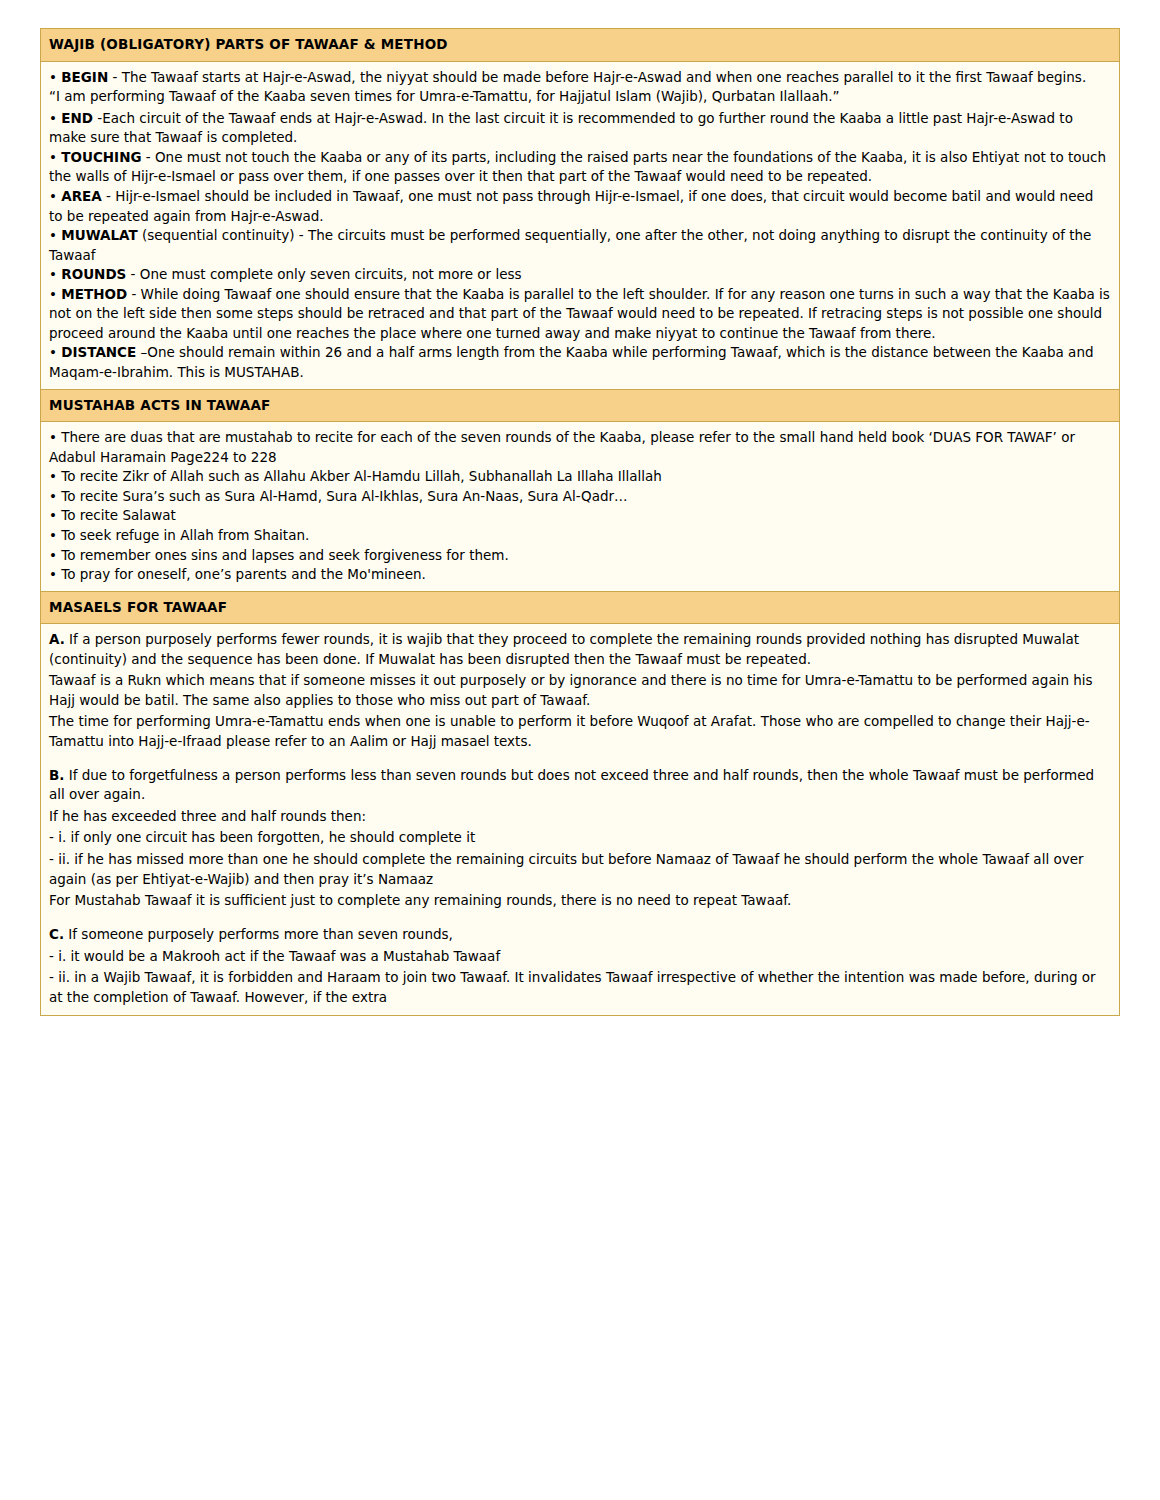| WAJIB (OBLIGATORY) PARTS OF TAWAAF & METHOD |
| • BEGIN - The Tawaaf starts at Hajr-e-Aswad, the niyyat should be made before Hajr-e-Aswad and when one reaches parallel to it the first Tawaaf begins. “I am performing Tawaaf of the Kaaba seven times for Umra-e-Tamattu, for Hajjatul Islam (Wajib), Qurbatan Ilallaah.” • END -Each circuit of the Tawaaf ends at Hajr-e-Aswad. In the last circuit it is recommended to go further round the Kaaba a little past Hajr-e-Aswad to make sure that Tawaaf is completed. • TOUCHING - One must not touch the Kaaba or any of its parts, including the raised parts near the foundations of the Kaaba, it is also Ehtiyat not to touch the walls of Hijr-e-Ismael or pass over them, if one passes over it then that part of the Tawaaf would need to be repeated. • AREA - Hijr-e-Ismael should be included in Tawaaf, one must not pass through Hijr-e-Ismael, if one does, that circuit would become batil and would need to be repeated again from Hajr-e-Aswad. • MUWALAT (sequential continuity) - The circuits must be performed sequentially, one after the other, not doing anything to disrupt the continuity of the Tawaaf • ROUNDS - One must complete only seven circuits, not more or less • METHOD - While doing Tawaaf one should ensure that the Kaaba is parallel to the left shoulder. If for any reason one turns in such a way that the Kaaba is not on the left side then some steps should be retraced and that part of the Tawaaf would need to be repeated. If retracing steps is not possible one should proceed around the Kaaba until one reaches the place where one turned away and make niyyat to continue the Tawaaf from there. • DISTANCE –One should remain within 26 and a half arms length from the Kaaba while performing Tawaaf, which is the distance between the Kaaba and Maqam-e-Ibrahim. This is MUSTAHAB. |
| MUSTAHAB ACTS IN TAWAAF |
| • There are duas that are mustahab to recite for each of the seven rounds of the Kaaba, please refer to the small hand held book ‘DUAS FOR TAWAF’ or Adabul Haramain Page224 to 228 • To recite Zikr of Allah such as Allahu Akber Al-Hamdu Lillah, Subhanallah La Illaha Illallah • To recite Sura’s such as Sura Al-Hamd, Sura Al-Ikhlas, Sura An-Naas, Sura Al-Qadr… • To recite Salawat • To seek refuge in Allah from Shaitan. • To remember ones sins and lapses and seek forgiveness for them. • To pray for oneself, one’s parents and the Mo'mineen. |
| MASAELS FOR TAWAAF |
| A. If a person purposely performs fewer rounds, it is wajib that they proceed to complete the remaining rounds provided nothing has disrupted Muwalat (continuity) and the sequence has been done. If Muwalat has been disrupted then the Tawaaf must be repeated. Tawaaf is a Rukn which means that if someone misses it out purposely or by ignorance and there is no time for Umra-e-Tamattu to be performed again his Hajj would be batil. The same also applies to those who miss out part of Tawaaf. The time for performing Umra-e-Tamattu ends when one is unable to perform it before Wuqoof at Arafat. Those who are compelled to change their Hajj-e-Tamattu into Hajj-e-Ifraad please refer to an Aalim or Hajj masael texts. B. If due to forgetfulness a person performs less than seven rounds but does not exceed three and half rounds, then the whole Tawaaf must be performed all over again. If he has exceeded three and half rounds then: - i. if only one circuit has been forgotten, he should complete it - ii. if he has missed more than one he should complete the remaining circuits but before Namaaz of Tawaaf he should perform the whole Tawaaf all over again (as per Ehtiyat-e-Wajib) and then pray it’s Namaaz For Mustahab Tawaaf it is sufficient just to complete any remaining rounds, there is no need to repeat Tawaaf. C. If someone purposely performs more than seven rounds, - i. it would be a Makrooh act if the Tawaaf was a Mustahab Tawaaf - ii. in a Wajib Tawaaf, it is forbidden and Haraam to join two Tawaaf. It invalidates Tawaaf irrespective of whether the intention was made before, during or at the completion of Tawaaf. However, if the extra |